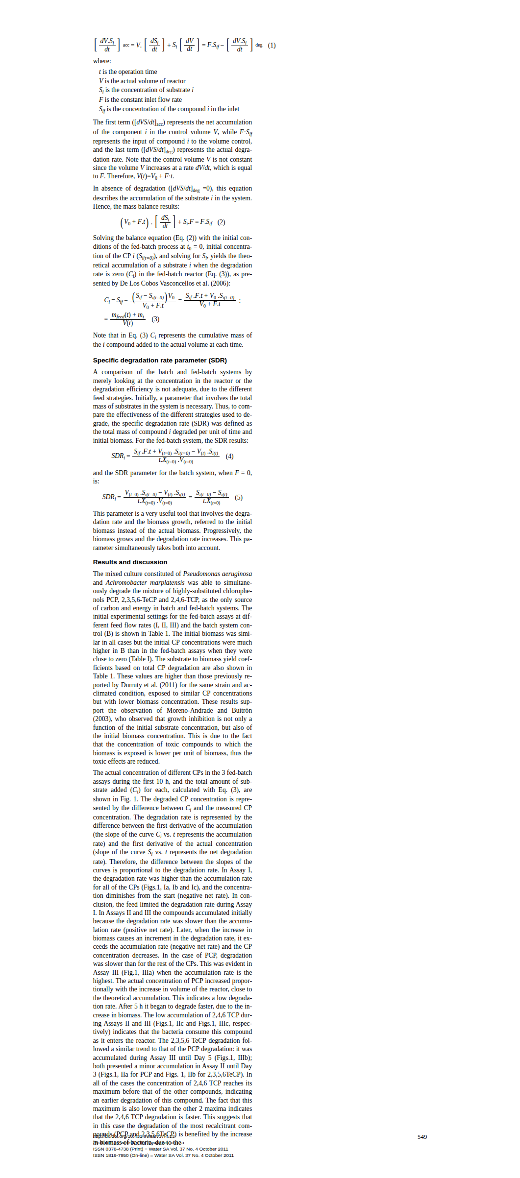[ dV.Si dt ] acc = V. [ dSi dt ] + Si [ dV dt ] = F.Sif − [ dV.Si dt ] deg (1)
where:
t is the operation time
V is the actual volume of reactor
Si is the concentration of substrate i
F is the constant inlet flow rate
Sif is the concentration of the compound i in the inlet
The first term ([dVS/dt]acc) represents the net accumulation of the component i in the control volume V, while F·Sif represents the input of compound i to the volume control, and the last term ([dVS/dt]deg) represents the actual degradation rate. Note that the control volume V is not constant since the volume V increases at a rate dV/dt, which is equal to F. Therefore, V(t)=V0 + F·t.
In absence of degradation ([dVS/dt]deg =0), this equation describes the accumulation of the substrate i in the system. Hence, the mass balance results:
(V0 + F.t) . [ dSi dt ] + Si.F = F.Sif (2)
Solving the balance equation (Eq. (2)) with the initial conditions of the fed-batch process at t0 = 0, initial concentration of the CP i (Si(t=0)), and solving for Si, yields the theoretical accumulation of a substrate i when the degradation rate is zero (Ci) in the fed-batch reactor (Eq. (3)), as presented by De Los Cobos Vasconcellos et al. (2006):
Ci = Sif − (Sif − Si(t=0)) V0 V0 + F.t = Sif .F.t + V0 .Si(t=0) V0 + F.t : = mfeed(t) + mi V(t) (3)
Note that in Eq. (3) Ci represents the cumulative mass of the i compound added to the actual volume at each time.
Specific degradation rate parameter (SDR)
A comparison of the batch and fed-batch systems by merely looking at the concentration in the reactor or the degradation efficiency is not adequate, due to the different feed strategies. Initially, a parameter that involves the total mass of substrates in the system is necessary. Thus, to compare the effectiveness of the different strategies used to degrade, the specific degradation rate (SDR) was defined as the total mass of compound i degraded per unit of time and initial biomass. For the fed-batch system, the SDR results:
SDRi = Sif .F.t + V(t=0) .Si(t=0) − V(t) .Si(t) t.X(t=0) .V(t=0) (4)
and the SDR parameter for the batch system, when F = 0, is:
SDRi = V(t=0) .Si(t=0) − V(t) .Si(t) t.X(t=0) .V(t=0) = Si(t=0) − Si(t) t.X(t=0) (5)
This parameter is a very useful tool that involves the degradation rate and the biomass growth, referred to the initial biomass instead of the actual biomass. Progressively, the biomass grows and the degradation rate increases. This parameter simultaneously takes both into account.
Results and discussion
The mixed culture constituted of Pseudomonas aeruginosa and Achromobacter marplatensis was able to simultaneously degrade the mixture of highly-substituted chlorophenols PCP, 2,3,5,6-TeCP and 2,4,6-TCP, as the only source of carbon and energy in batch and fed-batch systems. The initial experimental settings for the fed-batch assays at different feed flow rates (I, II, III) and the batch system control (B) is shown in Table 1. The initial biomass was similar in all cases but the initial CP concentrations were much higher in B than in the fed-batch assays when they were close to zero (Table I). The substrate to biomass yield coefficients based on total CP degradation are also shown in Table 1. These values are higher than those previously reported by Durruty et al. (2011) for the same strain and acclimated condition, exposed to similar CP concentrations but with lower biomass concentration. These results support the observation of Moreno-Andrade and Buitrón (2003), who observed that growth inhibition is not only a function of the initial substrate concentration, but also of the initial biomass concentration. This is due to the fact that the concentration of toxic compounds to which the biomass is exposed is lower per unit of biomass, thus the toxic effects are reduced.
The actual concentration of different CPs in the 3 fed-batch assays during the first 10 h, and the total amount of substrate added (Ci) for each, calculated with Eq. (3), are shown in Fig. 1. The degraded CP concentration is represented by the difference between Ci and the measured CP concentration. The degradation rate is represented by the difference between the first derivative of the accumulation (the slope of the curve Ci vs. t represents the accumulation rate) and the first derivative of the actual concentration (slope of the curve Si vs. t represents the net degradation rate). Therefore, the difference between the slopes of the curves is proportional to the degradation rate. In Assay I, the degradation rate was higher than the accumulation rate for all of the CPs (Figs.1, Ia, Ib and Ic), and the concentration diminishes from the start (negative net rate). In conclusion, the feed limited the degradation rate during Assay I. In Assays II and III the compounds accumulated initially because the degradation rate was slower than the accumulation rate (positive net rate). Later, when the increase in biomass causes an increment in the degradation rate, it exceeds the accumulation rate (negative net rate) and the CP concentration decreases. In the case of PCP, degradation was slower than for the rest of the CPs. This was evident in Assay III (Fig.1, IIIa) when the accumulation rate is the highest. The actual concentration of PCP increased proportionally with the increase in volume of the reactor, close to the theoretical accumulation. This indicates a low degradation rate. After 5 h it began to degrade faster, due to the increase in biomass. The low accumulation of 2,4,6 TCP during Assays II and III (Figs.1, IIc and Figs.1, IIIc, respectively) indicates that the bacteria consume this compound as it enters the reactor. The 2,3,5,6 TeCP degradation followed a similar trend to that of the PCP degradation: it was accumulated during Assay III until Day 5 (Figs.1, IIIb); both presented a minor accumulation in Assay II until Day 3 (Figs.1, IIa for PCP and Figs. 1, IIb for 2,3,5,6TeCP). In all of the cases the concentration of 2,4,6 TCP reaches its maximum before that of the other compounds, indicating an earlier degradation of this compound. The fact that this maximum is also lower than the other 2 maxima indicates that the 2,4,6 TCP degradation is faster. This suggests that in this case the degradation of the most recalcitrant compounds (PCP and 2,3,5,6TeCP) is benefited by the increase in biomass of bacteria, due to the
http://dx.doi.org/10.4314/wsa.v37i4.13
Available on website http://www.wrc.org.za
ISSN 0378-4738 (Print) = Water SA Vol. 37 No. 4 October 2011
ISSN 1816-7950 (On-line) = Water SA Vol. 37 No. 4 October 2011
549